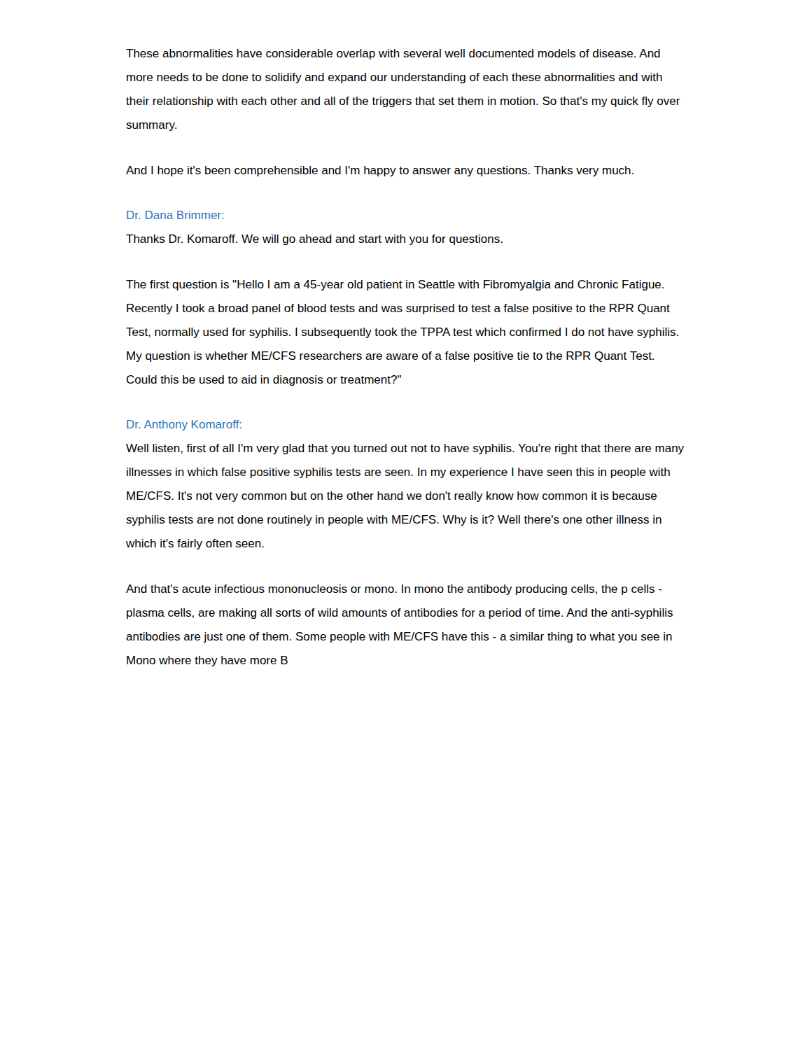These abnormalities have considerable overlap with several well documented models of disease. And more needs to be done to solidify and expand our understanding of each these abnormalities and with their relationship with each other and all of the triggers that set them in motion. So that's my quick fly over summary.
And I hope it's been comprehensible and I'm happy to answer any questions. Thanks very much.
Dr. Dana Brimmer:
Thanks Dr. Komaroff. We will go ahead and start with you for questions.
The first question is "Hello I am a 45-year old patient in Seattle with Fibromyalgia and Chronic Fatigue. Recently I took a broad panel of blood tests and was surprised to test a false positive to the RPR Quant Test, normally used for syphilis. I subsequently took the TPPA test which confirmed I do not have syphilis. My question is whether ME/CFS researchers are aware of a false positive tie to the RPR Quant Test. Could this be used to aid in diagnosis or treatment?"
Dr. Anthony Komaroff:
Well listen, first of all I'm very glad that you turned out not to have syphilis. You're right that there are many illnesses in which false positive syphilis tests are seen. In my experience I have seen this in people with ME/CFS. It's not very common but on the other hand we don't really know how common it is because syphilis tests are not done routinely in people with ME/CFS. Why is it? Well there's one other illness in which it's fairly often seen.
And that's acute infectious mononucleosis or mono. In mono the antibody producing cells, the p cells - plasma cells, are making all sorts of wild amounts of antibodies for a period of time. And the anti-syphilis antibodies are just one of them. Some people with ME/CFS have this - a similar thing to what you see in Mono where they have more B